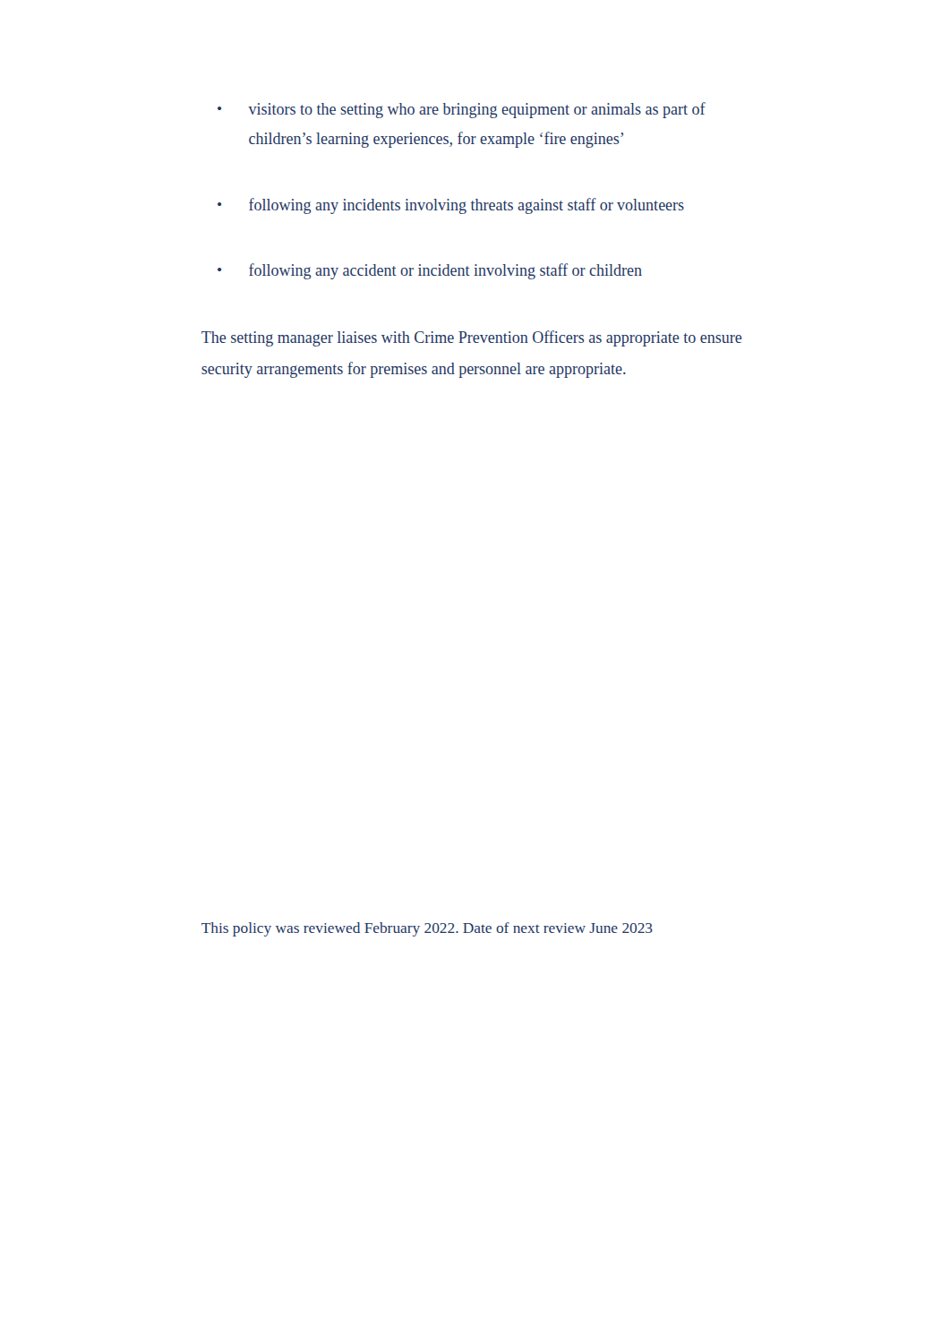visitors to the setting who are bringing equipment or animals as part of children’s learning experiences, for example ‘fire engines’
following any incidents involving threats against staff or volunteers
following any accident or incident involving staff or children
The setting manager liaises with Crime Prevention Officers as appropriate to ensure security arrangements for premises and personnel are appropriate.
This policy was reviewed February 2022. Date of next review June 2023